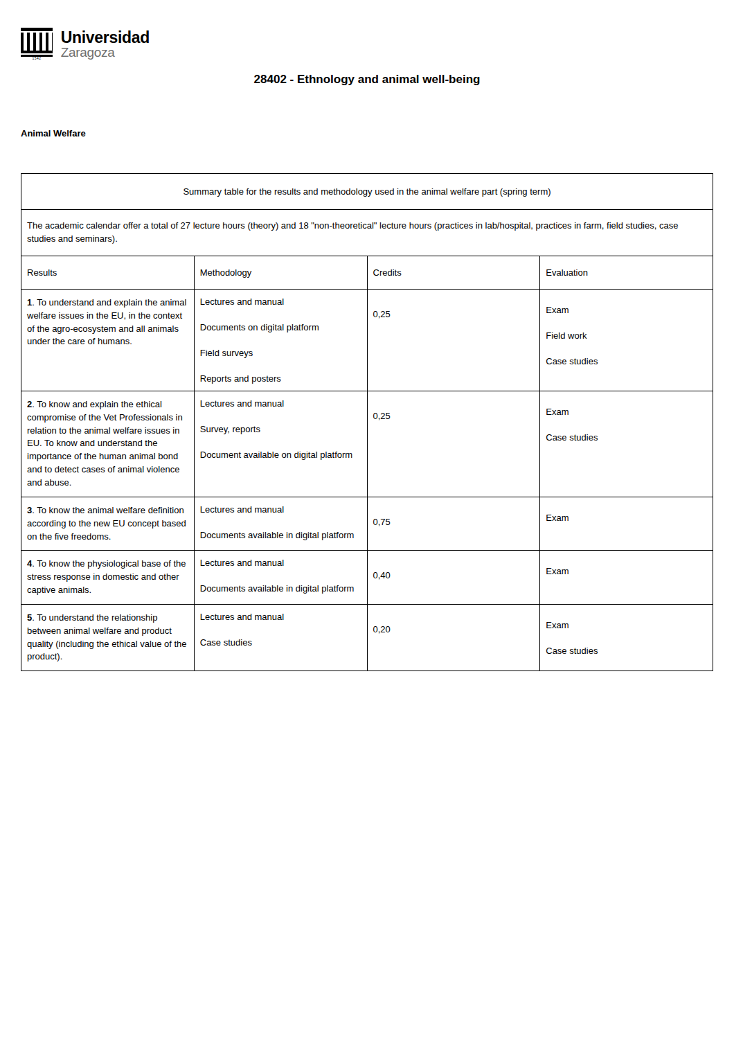1542
Universidad
Zaragoza
28402 - Ethnology and animal well-being
Animal Welfare
| Summary table for the results and methodology used in the animal welfare part (spring term) |
| The academic calendar offer a total of 27 lecture hours (theory) and 18 "non-theoretical" lecture hours (practices in lab/hospital, practices in farm, field studies, case studies and seminars). |
| Results | Methodology | Credits | Evaluation |
| 1 . To understand and explain the animal welfare issues in the EU, in the context of the agro-ecosystem and all animals under the care of humans. | Lectures and manual Documents on digital platform Field surveys Reports and posters | 0,25 | Exam Field work Case studies |
| 2 . To know and explain the ethical compromise of the Vet Professionals in relation to the animal welfare issues in EU. To know and understand the importance of the human animal bond and to detect cases of animal violence and abuse. | Lectures and manual Survey, reports Document available on digital platform | 0,25 | Exam Case studies |
| 3 . To know the animal welfare definition according to the new EU concept based on the five freedoms. | Lectures and manual Documents available in digital platform | 0,75 | Exam |
| 4 . To know the physiological base of the stress response in domestic and other captive animals. | Lectures and manual Documents available in digital platform | 0,40 | Exam |
| 5 . To understand the relationship between animal welfare and product quality (including the ethical value of the product). | Lectures and manual Case studies | 0,20 | Exam Case studies |